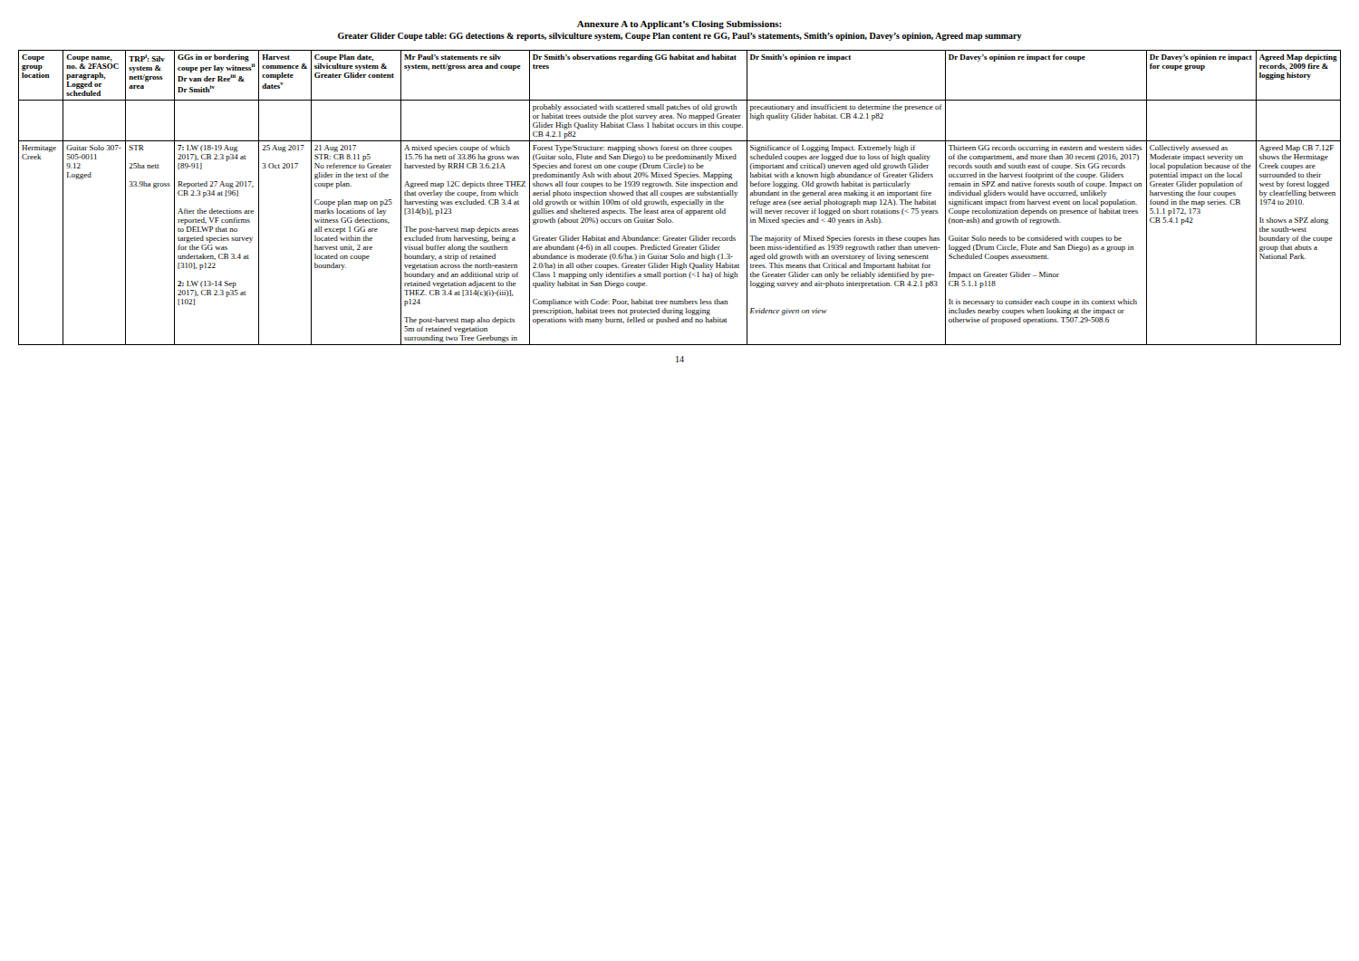Annexure A to Applicant’s Closing Submissions:
Greater Glider Coupe table: GG detections & reports, silviculture system, Coupe Plan content re GG, Paul’s statements, Smith’s opinion, Davey’s opinion, Agreed map summary
| Coupe group location | Coupe name, no. & 2FASOC paragraph, Logged or scheduled | TRP i : Silv system & nett/gross area | GGs in or bordering coupe per lay witness ii Dr van der Ree iii & Dr Smith iv | Harvest commence & complete dates v | Coupe Plan date, silviculture system & Greater Glider content | Mr Paul’s statements re silv system, nett/gross area and coupe | Dr Smith’s observations regarding GG habitat and habitat trees | Dr Smith’s opinion re impact | Dr Davey’s opinion re impact for coupe | Dr Davey’s opinion re impact for coupe group | Agreed Map depicting records, 2009 fire & logging history |
| --- | --- | --- | --- | --- | --- | --- | --- | --- | --- | --- | --- |
| | | | | | | | probably associated with scattered small patches of old growth or habitat trees outside the plot survey area. No mapped Greater Glider High Quality Habitat Class 1 habitat occurs in this coupe. CB 4.2.1 p82 | precautionary and insufficient to determine the presence of high quality Glider habitat. CB 4.2.1 p82 | | | |
| Hermitage Creek | Guitar Solo 307-505-0011 9.12 Logged | STR 25ha nett 33.9ha gross | 7: LW (18-19 Aug 2017), CB 2.3 p34 at [89-91] Reported 27 Aug 2017, CB 2.3 p34 at [96] After the detections are reported, VF confirms to DELWP that no targeted species survey for the GG was undertaken, CB 3.4 at [310], p122 2: LW (13-14 Sep 2017), CB 2.3 p35 at [102] | 25 Aug 2017 3 Oct 2017 | 21 Aug 2017 STR: CB 8.11 p5 No reference to Greater glider in the text of the coupe plan. Coupe plan map on p25 marks locations of lay witness GG detections, all except 1 GG are located within the harvest unit, 2 are located on coupe boundary. | A mixed species coupe of which 15.76 ha nett of 33.86 ha gross was harvested by RRH CB 3.6.21A Agreed map 12C depicts three THEZ that overlay the coupe, from which harvesting was excluded. CB 3.4 at [314(b)], p123 The post-harvest map depicts areas excluded from harvesting, being a visual buffer along the southern boundary, a strip of retained vegetation across the north-eastern boundary and an additional strip of retained vegetation adjacent to the THEZ. CB 3.4 at [314(c)(i)-(iii)], p124 The post-harvest map also depicts 5m of retained vegetation surrounding two Tree Geebungs in | Forest Type/Structure: mapping shows forest on three coupes (Guitar solo, Flute and San Diego) to be predominantly Mixed Species and forest on one coupe (Drum Circle) to be predominantly Ash with about 20% Mixed Species. Mapping shows all four coupes to be 1939 regrowth. Site inspection and aerial photo inspection showed that all coupes are substantially old growth or within 100m of old growth, especially in the gullies and sheltered aspects. The least area of apparent old growth (about 20%) occurs on Guitar Solo. Greater Glider Habitat and Abundance: Greater Glider records are abundant (4-6) in all coupes. Predicted Greater Glider abundance is moderate (0.6/ha.) in Guitar Solo and high (1.3-2.0/ha) in all other coupes. Greater Glider High Quality Habitat Class 1 mapping only identifies a small portion (<1 ha) of high quality habitat in San Diego coupe. Compliance with Code: Poor, habitat tree numbers less than prescription, habitat trees not protected during logging operations with many burnt, felled or pushed and no habitat | Significance of Logging Impact. Extremely high if scheduled coupes are logged due to loss of high quality (important and critical) uneven aged old growth Glider habitat with a known high abundance of Greater Gliders before logging. Old growth habitat is particularly abundant in the general area making it an important fire refuge area (see aerial photograph map 12A). The habitat will never recover if logged on short rotations (< 75 years in Mixed species and < 40 years in Ash). The majority of Mixed Species forests in these coupes has been miss-identified as 1939 regrowth rather than uneven-aged old growth with an overstorey of living senescent trees. This means that Critical and Important habitat for the Greater Glider can only be reliably identified by pre-logging survey and air-photo interpretation. CB 4.2.1 p83 Evidence given on view | Thirteen GG records occurring in eastern and western sides of the compartment, and more than 30 recent (2016, 2017) records south and south east of coupe. Six GG records occurred in the harvest footprint of the coupe. Gliders remain in SPZ and native forests south of coupe. Impact on individual gliders would have occurred, unlikely significant impact from harvest event on local population. Coupe recolonization depends on presence of habitat trees (non-ash) and growth of regrowth. Guitar Solo needs to be considered with coupes to be logged (Drum Circle, Flute and San Diego) as a group in Scheduled Coupes assessment. Impact on Greater Glider – Minor CB 5.1.1 p118 It is necessary to consider each coupe in its context which includes nearby coupes when looking at the impact or otherwise of proposed operations. T507.29-508.6 | Collectively assessed as Moderate impact severity on local population because of the potential impact on the local Greater Glider population of harvesting the four coupes found in the map series. CB 5.1.1 p172, 173 CB 5.4.1 p42 | Agreed Map CB 7.12F shows the Hermitage Creek coupes are surrounded to their west by forest logged by clearfelling between 1974 to 2010. It shows a SPZ along the south-west boundary of the coupe group that abuts a National Park. |
14